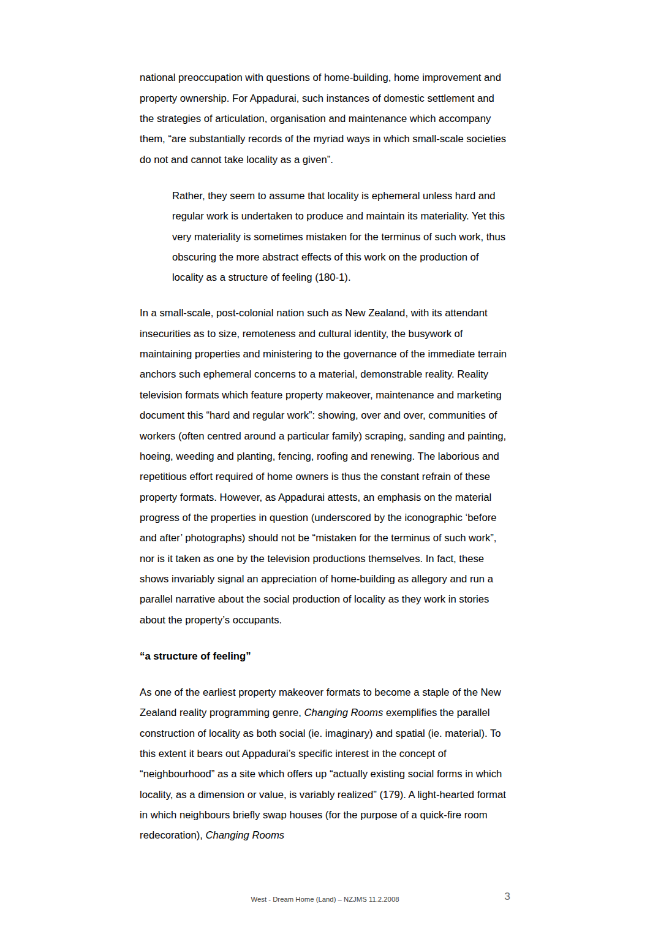national preoccupation with questions of home-building, home improvement and property ownership. For Appadurai, such instances of domestic settlement and the strategies of articulation, organisation and maintenance which accompany them, “are substantially records of the myriad ways in which small-scale societies do not and cannot take locality as a given”.
Rather, they seem to assume that locality is ephemeral unless hard and regular work is undertaken to produce and maintain its materiality. Yet this very materiality is sometimes mistaken for the terminus of such work, thus obscuring the more abstract effects of this work on the production of locality as a structure of feeling (180-1).
In a small-scale, post-colonial nation such as New Zealand, with its attendant insecurities as to size, remoteness and cultural identity, the busywork of maintaining properties and ministering to the governance of the immediate terrain anchors such ephemeral concerns to a material, demonstrable reality. Reality television formats which feature property makeover, maintenance and marketing document this “hard and regular work”: showing, over and over, communities of workers (often centred around a particular family) scraping, sanding and painting, hoeing, weeding and planting, fencing, roofing and renewing. The laborious and repetitious effort required of home owners is thus the constant refrain of these property formats. However, as Appadurai attests, an emphasis on the material progress of the properties in question (underscored by the iconographic ‘before and after’ photographs) should not be “mistaken for the terminus of such work”, nor is it taken as one by the television productions themselves. In fact, these shows invariably signal an appreciation of home-building as allegory and run a parallel narrative about the social production of locality as they work in stories about the property’s occupants.
“a structure of feeling”
As one of the earliest property makeover formats to become a staple of the New Zealand reality programming genre, Changing Rooms exemplifies the parallel construction of locality as both social (ie. imaginary) and spatial (ie. material). To this extent it bears out Appadurai’s specific interest in the concept of “neighbourhood” as a site which offers up “actually existing social forms in which locality, as a dimension or value, is variably realized” (179). A light-hearted format in which neighbours briefly swap houses (for the purpose of a quick-fire room redecoration), Changing Rooms
West - Dream Home (Land) – NZJMS 11.2.2008
3